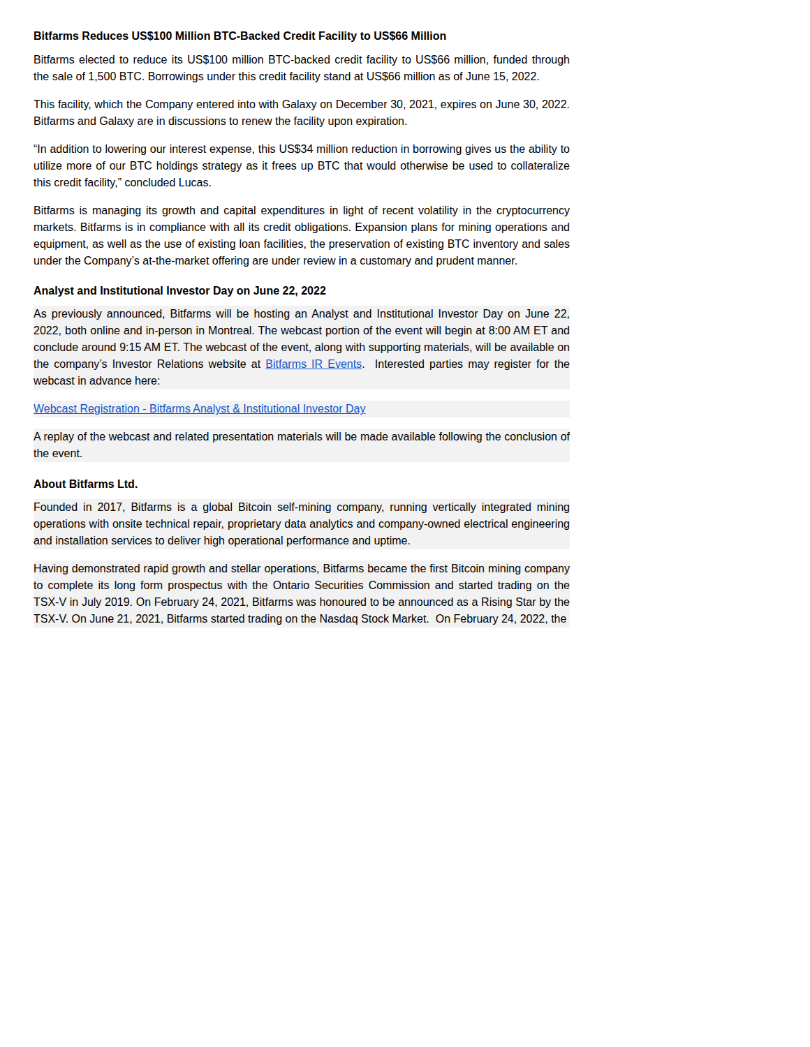Bitfarms Reduces US$100 Million BTC-Backed Credit Facility to US$66 Million
Bitfarms elected to reduce its US$100 million BTC-backed credit facility to US$66 million, funded through the sale of 1,500 BTC. Borrowings under this credit facility stand at US$66 million as of June 15, 2022.
This facility, which the Company entered into with Galaxy on December 30, 2021, expires on June 30, 2022. Bitfarms and Galaxy are in discussions to renew the facility upon expiration.
“In addition to lowering our interest expense, this US$34 million reduction in borrowing gives us the ability to utilize more of our BTC holdings strategy as it frees up BTC that would otherwise be used to collateralize this credit facility,” concluded Lucas.
Bitfarms is managing its growth and capital expenditures in light of recent volatility in the cryptocurrency markets. Bitfarms is in compliance with all its credit obligations. Expansion plans for mining operations and equipment, as well as the use of existing loan facilities, the preservation of existing BTC inventory and sales under the Company’s at-the-market offering are under review in a customary and prudent manner.
Analyst and Institutional Investor Day on June 22, 2022
As previously announced, Bitfarms will be hosting an Analyst and Institutional Investor Day on June 22, 2022, both online and in-person in Montreal. The webcast portion of the event will begin at 8:00 AM ET and conclude around 9:15 AM ET. The webcast of the event, along with supporting materials, will be available on the company’s Investor Relations website at Bitfarms IR Events. Interested parties may register for the webcast in advance here:
Webcast Registration - Bitfarms Analyst & Institutional Investor Day
A replay of the webcast and related presentation materials will be made available following the conclusion of the event.
About Bitfarms Ltd.
Founded in 2017, Bitfarms is a global Bitcoin self-mining company, running vertically integrated mining operations with onsite technical repair, proprietary data analytics and company-owned electrical engineering and installation services to deliver high operational performance and uptime.
Having demonstrated rapid growth and stellar operations, Bitfarms became the first Bitcoin mining company to complete its long form prospectus with the Ontario Securities Commission and started trading on the TSX-V in July 2019. On February 24, 2021, Bitfarms was honoured to be announced as a Rising Star by the TSX-V. On June 21, 2021, Bitfarms started trading on the Nasdaq Stock Market. On February 24, 2022, the